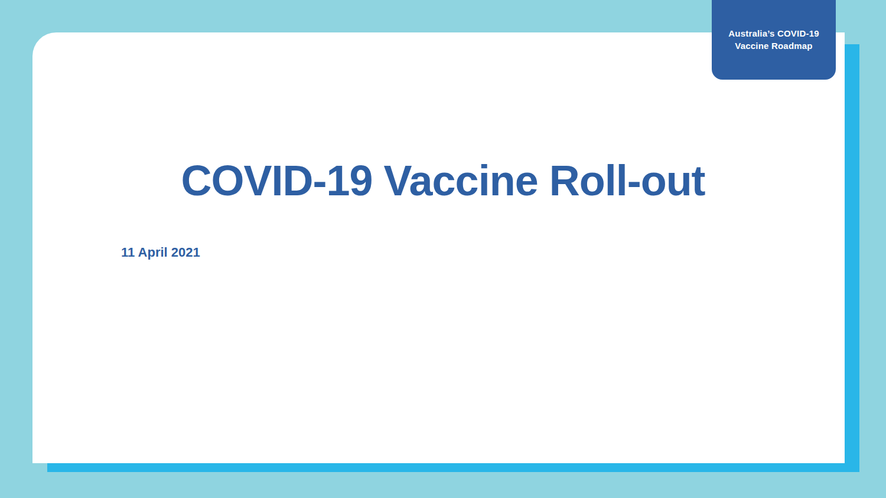Australia’s COVID-19
Vaccine Roadmap
COVID-19 Vaccine Roll-out
11 April 2021